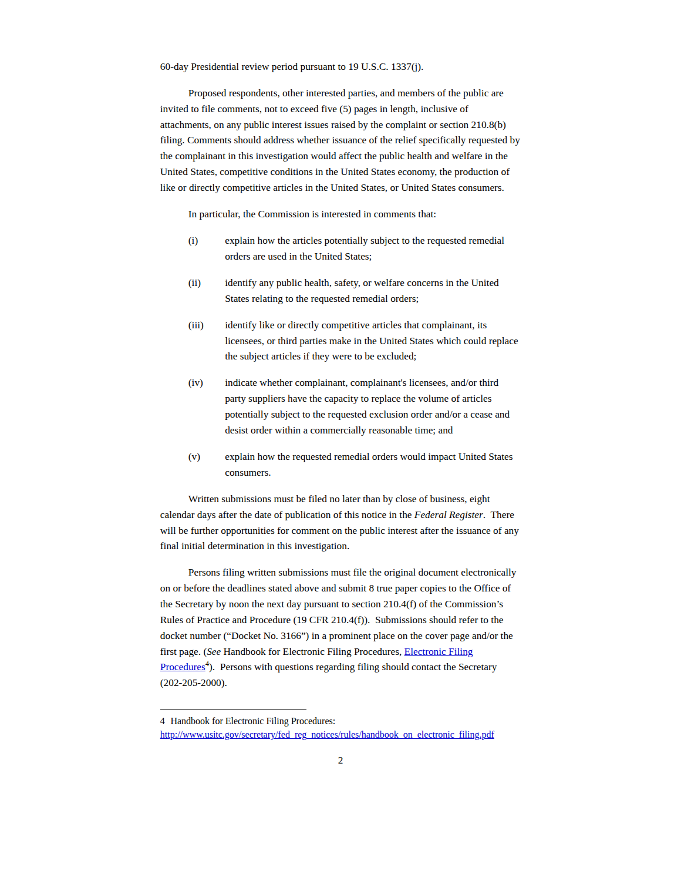60-day Presidential review period pursuant to 19 U.S.C. 1337(j).
Proposed respondents, other interested parties, and members of the public are invited to file comments, not to exceed five (5) pages in length, inclusive of attachments, on any public interest issues raised by the complaint or section 210.8(b) filing. Comments should address whether issuance of the relief specifically requested by the complainant in this investigation would affect the public health and welfare in the United States, competitive conditions in the United States economy, the production of like or directly competitive articles in the United States, or United States consumers.
In particular, the Commission is interested in comments that:
(i) explain how the articles potentially subject to the requested remedial orders are used in the United States;
(ii) identify any public health, safety, or welfare concerns in the United States relating to the requested remedial orders;
(iii) identify like or directly competitive articles that complainant, its licensees, or third parties make in the United States which could replace the subject articles if they were to be excluded;
(iv) indicate whether complainant, complainant's licensees, and/or third party suppliers have the capacity to replace the volume of articles potentially subject to the requested exclusion order and/or a cease and desist order within a commercially reasonable time; and
(v) explain how the requested remedial orders would impact United States consumers.
Written submissions must be filed no later than by close of business, eight calendar days after the date of publication of this notice in the Federal Register. There will be further opportunities for comment on the public interest after the issuance of any final initial determination in this investigation.
Persons filing written submissions must file the original document electronically on or before the deadlines stated above and submit 8 true paper copies to the Office of the Secretary by noon the next day pursuant to section 210.4(f) of the Commission’s Rules of Practice and Procedure (19 CFR 210.4(f)). Submissions should refer to the docket number (“Docket No. 3166”) in a prominent place on the cover page and/or the first page. (See Handbook for Electronic Filing Procedures, Electronic Filing Procedures4). Persons with questions regarding filing should contact the Secretary (202-205-2000).
4 Handbook for Electronic Filing Procedures:
http://www.usitc.gov/secretary/fed_reg_notices/rules/handbook_on_electronic_filing.pdf
2